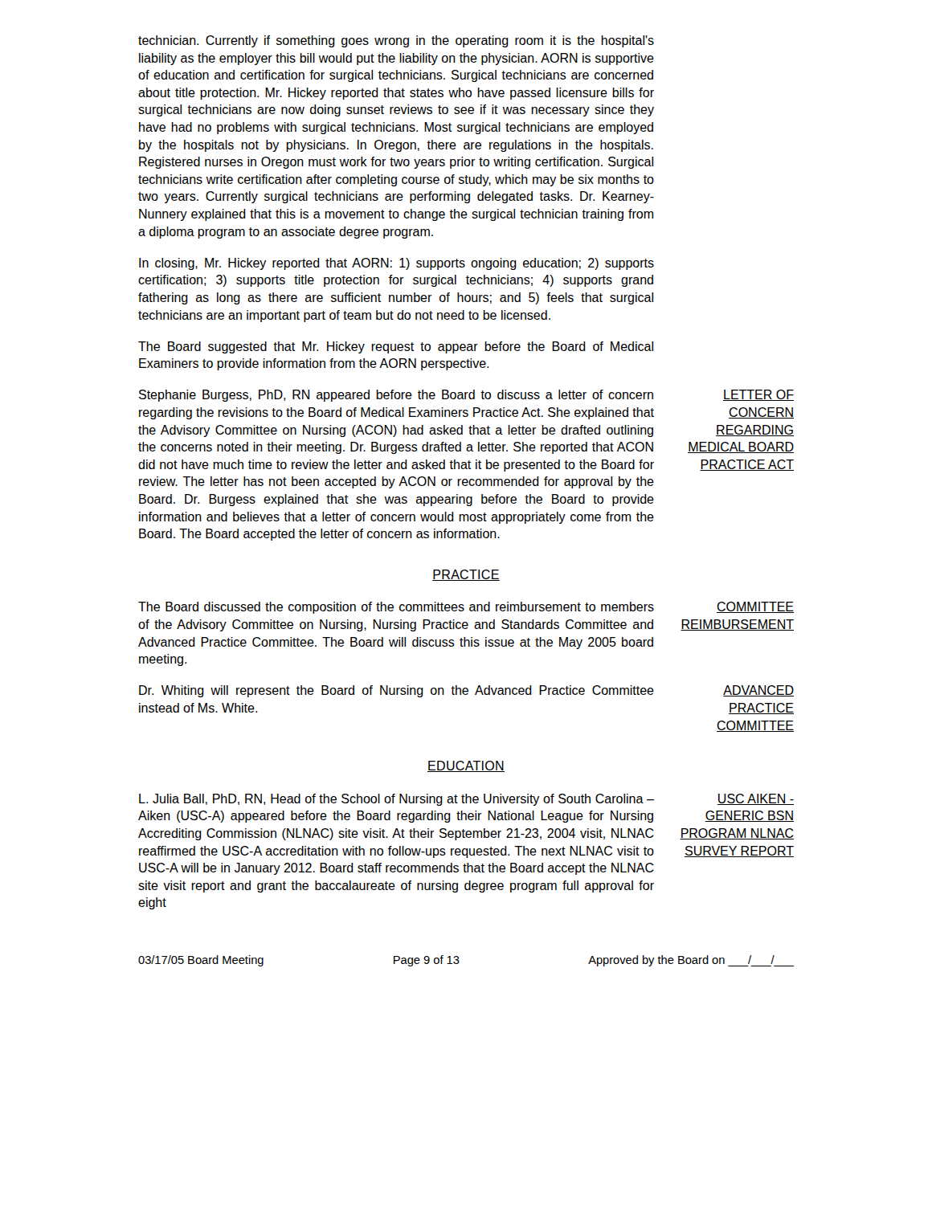technician. Currently if something goes wrong in the operating room it is the hospital's liability as the employer this bill would put the liability on the physician. AORN is supportive of education and certification for surgical technicians. Surgical technicians are concerned about title protection. Mr. Hickey reported that states who have passed licensure bills for surgical technicians are now doing sunset reviews to see if it was necessary since they have had no problems with surgical technicians. Most surgical technicians are employed by the hospitals not by physicians. In Oregon, there are regulations in the hospitals. Registered nurses in Oregon must work for two years prior to writing certification. Surgical technicians write certification after completing course of study, which may be six months to two years. Currently surgical technicians are performing delegated tasks. Dr. Kearney-Nunnery explained that this is a movement to change the surgical technician training from a diploma program to an associate degree program.
In closing, Mr. Hickey reported that AORN: 1) supports ongoing education; 2) supports certification; 3) supports title protection for surgical technicians; 4) supports grand fathering as long as there are sufficient number of hours; and 5) feels that surgical technicians are an important part of team but do not need to be licensed.
The Board suggested that Mr. Hickey request to appear before the Board of Medical Examiners to provide information from the AORN perspective.
Stephanie Burgess, PhD, RN appeared before the Board to discuss a letter of concern regarding the revisions to the Board of Medical Examiners Practice Act. She explained that the Advisory Committee on Nursing (ACON) had asked that a letter be drafted outlining the concerns noted in their meeting. Dr. Burgess drafted a letter. She reported that ACON did not have much time to review the letter and asked that it be presented to the Board for review. The letter has not been accepted by ACON or recommended for approval by the Board. Dr. Burgess explained that she was appearing before the Board to provide information and believes that a letter of concern would most appropriately come from the Board. The Board accepted the letter of concern as information.
LETTER OF CONCERN REGARDING MEDICAL BOARD PRACTICE ACT
PRACTICE
The Board discussed the composition of the committees and reimbursement to members of the Advisory Committee on Nursing, Nursing Practice and Standards Committee and Advanced Practice Committee. The Board will discuss this issue at the May 2005 board meeting.
COMMITTEE REIMBURSEMENT
Dr. Whiting will represent the Board of Nursing on the Advanced Practice Committee instead of Ms. White.
ADVANCED PRACTICE COMMITTEE
EDUCATION
L. Julia Ball, PhD, RN, Head of the School of Nursing at the University of South Carolina – Aiken (USC-A) appeared before the Board regarding their National League for Nursing Accrediting Commission (NLNAC) site visit. At their September 21-23, 2004 visit, NLNAC reaffirmed the USC-A accreditation with no follow-ups requested. The next NLNAC visit to USC-A will be in January 2012. Board staff recommends that the Board accept the NLNAC site visit report and grant the baccalaureate of nursing degree program full approval for eight
USC AIKEN - GENERIC BSN PROGRAM NLNAC SURVEY REPORT
03/17/05 Board Meeting
Page 9 of 13
Approved by the Board on ___/___/___